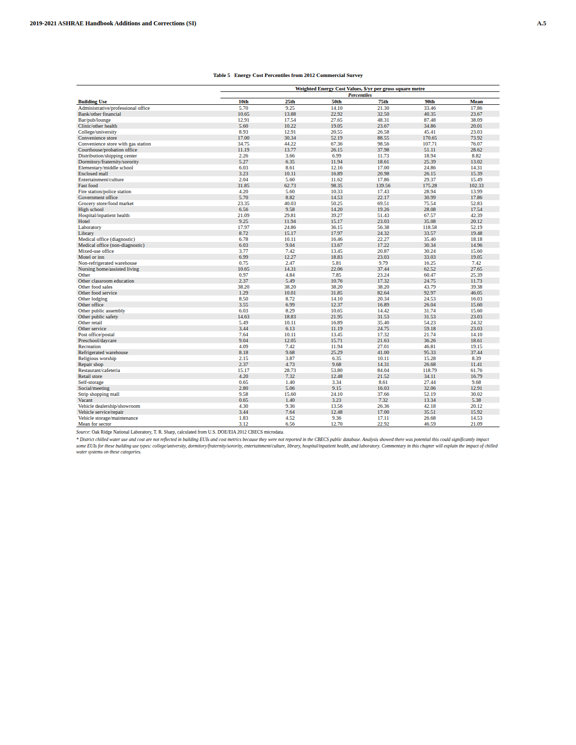2019-2021 ASHRAE Handbook Additions and Corrections (SI) A.5
Table 5 Energy Cost Percentiles from 2012 Commercial Survey
| | Weighted Energy Cost Values, $/yr per gross square metre |
| | Percentiles |
| Building Use | 10th | 25th | 50th | 75th | 90th | Mean |
| Administrative/professional office | 5.70 | 9.25 | 14.10 | 21.30 | 33.46 | 17.86 |
| Bank/other financial | 10.65 | 13.88 | 22.92 | 32.50 | 40.35 | 23.67 |
| Bar/pub/lounge | 12.91 | 17.54 | 27.65 | 48.31 | 87.48 | 38.09 |
| Clinic/other health | 5.60 | 10.22 | 19.05 | 23.67 | 34.86 | 20.01 |
| College/university | 8.93 | 12.91 | 20.55 | 26.58 | 45.41 | 23.03 |
| Convenience store | 17.00 | 30.34 | 52.19 | 88.55 | 170.65 | 73.92 |
| Convenience store with gas station | 34.75 | 44.22 | 67.36 | 98.56 | 107.71 | 76.07 |
| Courthouse/probation office | 11.19 | 13.77 | 26.15 | 37.98 | 51.11 | 28.62 |
| Distribution/shipping center | 2.26 | 3.66 | 6.99 | 11.73 | 18.94 | 8.82 |
| Dormitory/fraternity/sorority | 5.27 | 6.35 | 11.94 | 18.61 | 25.39 | 13.02 |
| Elementary/middle school | 6.03 | 8.61 | 12.16 | 17.00 | 24.86 | 14.31 |
| Enclosed mall | 3.23 | 10.11 | 16.89 | 20.98 | 26.15 | 15.39 |
| Entertainment/culture | 2.04 | 5.60 | 11.62 | 17.86 | 29.37 | 15.49 |
| Fast food | 31.85 | 62.73 | 98.35 | 139.56 | 175.28 | 102.33 |
| Fire station/police station | 4.20 | 5.60 | 10.33 | 17.43 | 28.94 | 13.99 |
| Government office | 5.70 | 8.82 | 14.53 | 22.17 | 30.99 | 17.86 |
| Grocery store/food market | 23.35 | 40.03 | 50.25 | 69.51 | 75.54 | 52.83 |
| High school | 6.56 | 9.58 | 14.20 | 19.26 | 28.08 | 17.54 |
| Hospital/inpatient health | 21.09 | 29.81 | 39.27 | 51.43 | 67.57 | 42.39 |
| Hotel | 9.25 | 11.94 | 15.17 | 23.03 | 35.08 | 20.12 |
| Laboratory | 17.97 | 24.86 | 36.15 | 56.38 | 118.58 | 52.19 |
| Library | 8.72 | 15.17 | 17.97 | 24.32 | 33.57 | 19.48 |
| Medical office (diagnostic) | 6.78 | 10.11 | 16.46 | 22.27 | 35.40 | 18.18 |
| Medical office (non-diagnostic) | 6.03 | 9.04 | 13.67 | 17.22 | 30.34 | 14.96 |
| Mixed-use office | 3.77 | 7.42 | 13.45 | 20.87 | 30.24 | 15.60 |
| Motel or inn | 6.99 | 12.27 | 18.83 | 23.03 | 33.03 | 19.05 |
| Non-refrigerated warehouse | 0.75 | 2.47 | 5.81 | 9.79 | 16.25 | 7.42 |
| Nursing home/assisted living | 10.65 | 14.31 | 22.06 | 37.44 | 62.52 | 27.65 |
| Other | 0.97 | 4.84 | 7.85 | 23.24 | 60.47 | 25.39 |
| Other classroom education | 2.37 | 5.49 | 10.76 | 17.32 | 24.75 | 11.73 |
| Other food sales | 38.20 | 38.20 | 38.20 | 38.20 | 43.79 | 39.38 |
| Other food service | 1.29 | 10.01 | 31.85 | 82.64 | 92.97 | 46.05 |
| Other lodging | 8.50 | 8.72 | 14.10 | 20.34 | 24.53 | 16.03 |
| Other office | 3.55 | 6.99 | 12.37 | 16.89 | 26.04 | 15.60 |
| Other public assembly | 6.03 | 8.29 | 10.65 | 14.42 | 31.74 | 15.60 |
| Other public safety | 14.63 | 18.83 | 21.95 | 31.53 | 31.53 | 23.03 |
| Other retail | 5.49 | 10.11 | 16.89 | 35.40 | 54.23 | 24.32 |
| Other service | 3.44 | 6.13 | 11.19 | 24.75 | 59.18 | 23.03 |
| Post office/postal | 7.64 | 10.11 | 13.45 | 17.32 | 21.74 | 14.10 |
| Preschool/daycare | 9.04 | 12.05 | 15.71 | 21.63 | 36.26 | 18.61 |
| Recreation | 4.09 | 7.42 | 11.94 | 27.01 | 46.81 | 19.15 |
| Refrigerated warehouse | 8.18 | 9.68 | 25.29 | 41.00 | 95.33 | 37.44 |
| Religious worship | 2.15 | 3.87 | 6.35 | 10.11 | 15.28 | 8.39 |
| Repair shop | 2.37 | 4.73 | 9.68 | 14.31 | 26.68 | 11.41 |
| Restaurant/cafeteria | 15.17 | 28.73 | 53.80 | 84.04 | 118.79 | 61.76 |
| Retail store | 4.20 | 7.32 | 12.48 | 21.52 | 34.11 | 16.79 |
| Self-storage | 0.65 | 1.40 | 3.34 | 8.61 | 27.44 | 9.68 |
| Social/meeting | 2.80 | 5.06 | 9.15 | 16.03 | 32.06 | 12.91 |
| Strip shopping mall | 9.58 | 15.60 | 24.10 | 37.66 | 52.19 | 30.02 |
| Vacant | 0.65 | 1.40 | 3.23 | 7.32 | 13.34 | 5.38 |
| Vehicle dealership/showroom | 4.30 | 9.36 | 13.56 | 26.36 | 42.18 | 20.12 |
| Vehicle service/repair | 3.44 | 7.64 | 12.48 | 17.00 | 35.51 | 15.92 |
| Vehicle storage/maintenance | 1.83 | 4.52 | 9.36 | 17.11 | 26.68 | 14.53 |
| Mean for sector | 3.12 | 6.56 | 12.70 | 22.92 | 46.59 | 21.09 |
Source: Oak Ridge National Laboratory, T. R. Sharp, calculated from U.S. DOE/EIA 2012 CBECS microdata.
* District chilled water use and cost are not reflected in building EUIs and cost metrics because they were not reported in the CBECS public database. Analysis showed there was potential this could significantly impact some EUIs for these building use types: college/university, dormitory/fraternity/sorority, entertainment/culture, library, hospital/inpatient health, and laboratory. Commentary in this chapter will explain the impact of chilled water systems on these categories.